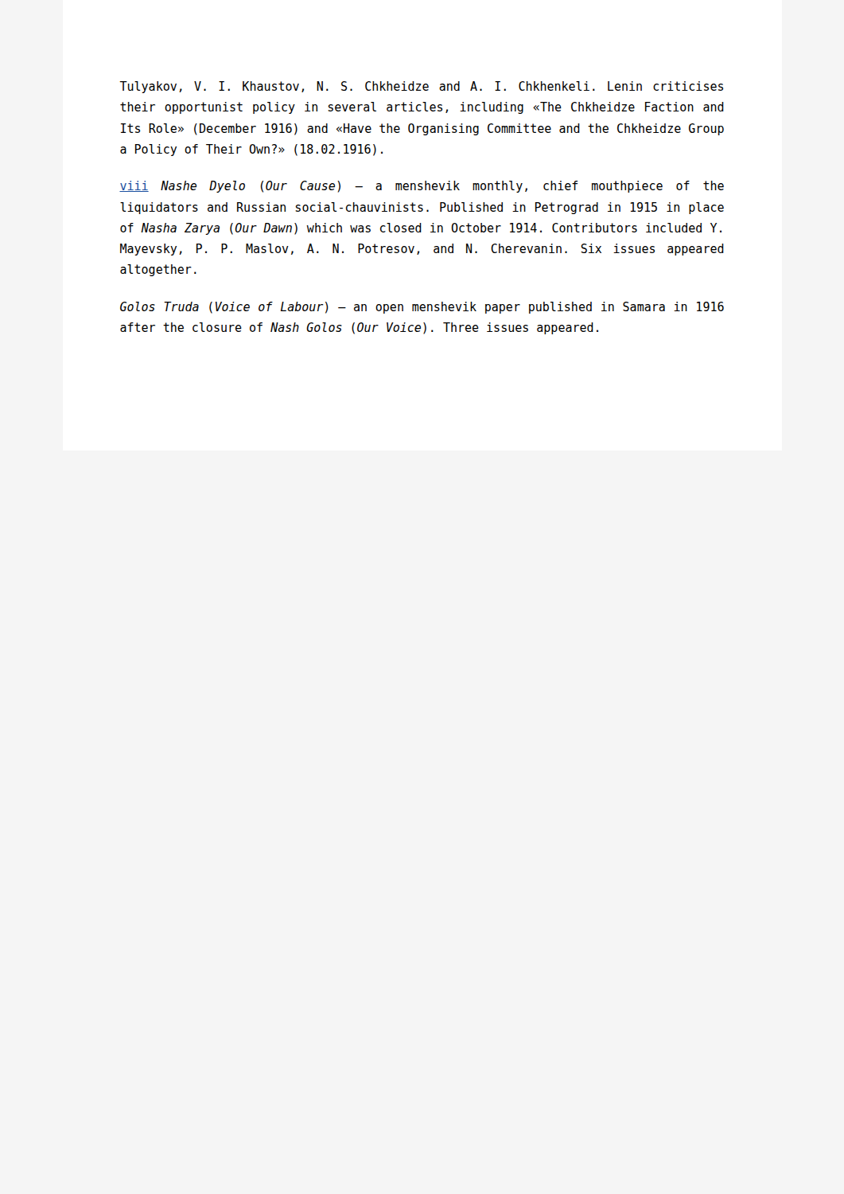Tulyakov, V. I. Khaustov, N. S. Chkheidze and A. I. Chkhenkeli. Lenin criticises their opportunist policy in several articles, including «The Chkheidze Faction and Its Role» (December 1916) and «Have the Organising Committee and the Chkheidze Group a Policy of Their Own?» (18.02.1916).
viii Nashe Dyelo (Our Cause) — a menshevik monthly, chief mouthpiece of the liquidators and Russian social-chauvinists. Published in Petrograd in 1915 in place of Nasha Zarya (Our Dawn) which was closed in October 1914. Contributors included Y. Mayevsky, P. P. Maslov, A. N. Potresov, and N. Cherevanin. Six issues appeared altogether.
Golos Truda (Voice of Labour) — an open menshevik paper published in Samara in 1916 after the closure of Nash Golos (Our Voice). Three issues appeared.